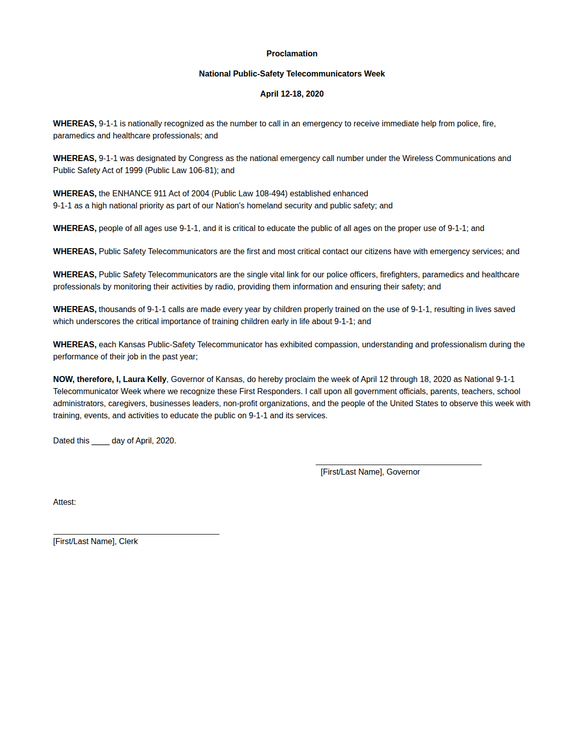Proclamation
National Public-Safety Telecommunicators Week
April 12-18, 2020
WHEREAS, 9-1-1 is nationally recognized as the number to call in an emergency to receive immediate help from police, fire, paramedics and healthcare professionals; and
WHEREAS, 9-1-1 was designated by Congress as the national emergency call number under the Wireless Communications and Public Safety Act of 1999 (Public Law 106-81); and
WHEREAS, the ENHANCE 911 Act of 2004 (Public Law 108-494) established enhanced
9-1-1 as a high national priority as part of our Nation's homeland security and public safety; and
WHEREAS, people of all ages use 9-1-1, and it is critical to educate the public of all ages on the proper use of 9-1-1; and
WHEREAS, Public Safety Telecommunicators are the first and most critical contact our citizens have with emergency services; and
WHEREAS, Public Safety Telecommunicators are the single vital link for our police officers, firefighters, paramedics and healthcare professionals by monitoring their activities by radio, providing them information and ensuring their safety; and
WHEREAS, thousands of 9-1-1 calls are made every year by children properly trained on the use of 9-1-1, resulting in lives saved which underscores the critical importance of training children early in life about 9-1-1; and
WHEREAS, each Kansas Public-Safety Telecommunicator has exhibited compassion, understanding and professionalism during the performance of their job in the past year;
NOW, therefore, I, Laura Kelly, Governor of Kansas, do hereby proclaim the week of April 12 through 18, 2020 as National 9-1-1 Telecommunicator Week where we recognize these First Responders. I call upon all government officials, parents, teachers, school administrators, caregivers, businesses leaders, non-profit organizations, and the people of the United States to observe this week with training, events, and activities to educate the public on 9-1-1 and its services.
Dated this ____ day of April, 2020.
[First/Last Name], Governor
Attest:
[First/Last Name], Clerk